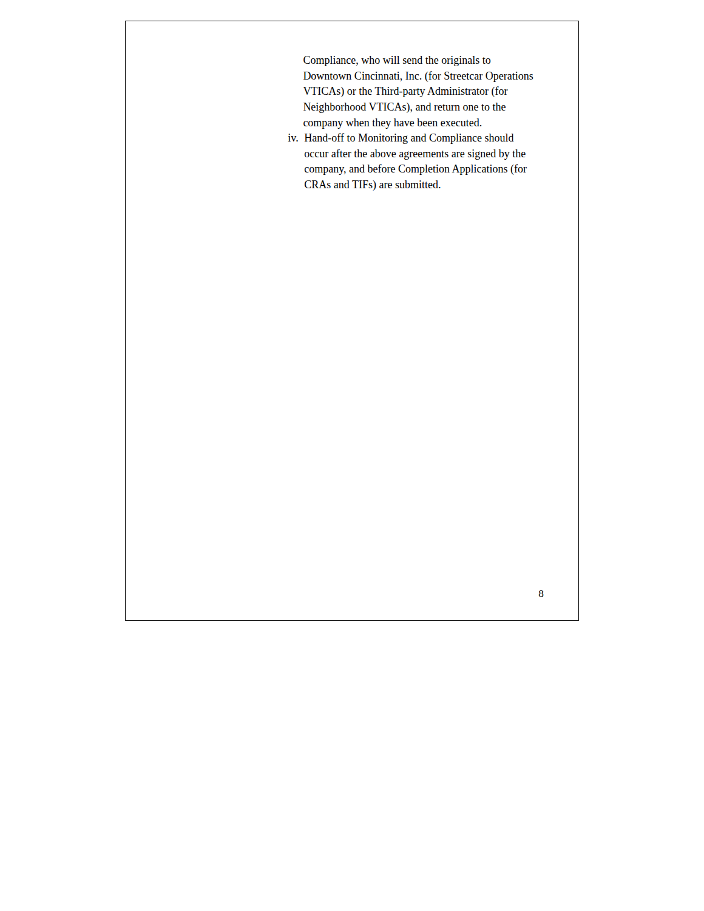Compliance, who will send the originals to Downtown Cincinnati, Inc. (for Streetcar Operations VTICAs) or the Third-party Administrator (for Neighborhood VTICAs), and return one to the company when they have been executed.
iv.
Hand-off to Monitoring and Compliance should occur after the above agreements are signed by the company, and before Completion Applications (for CRAs and TIFs) are submitted.
8